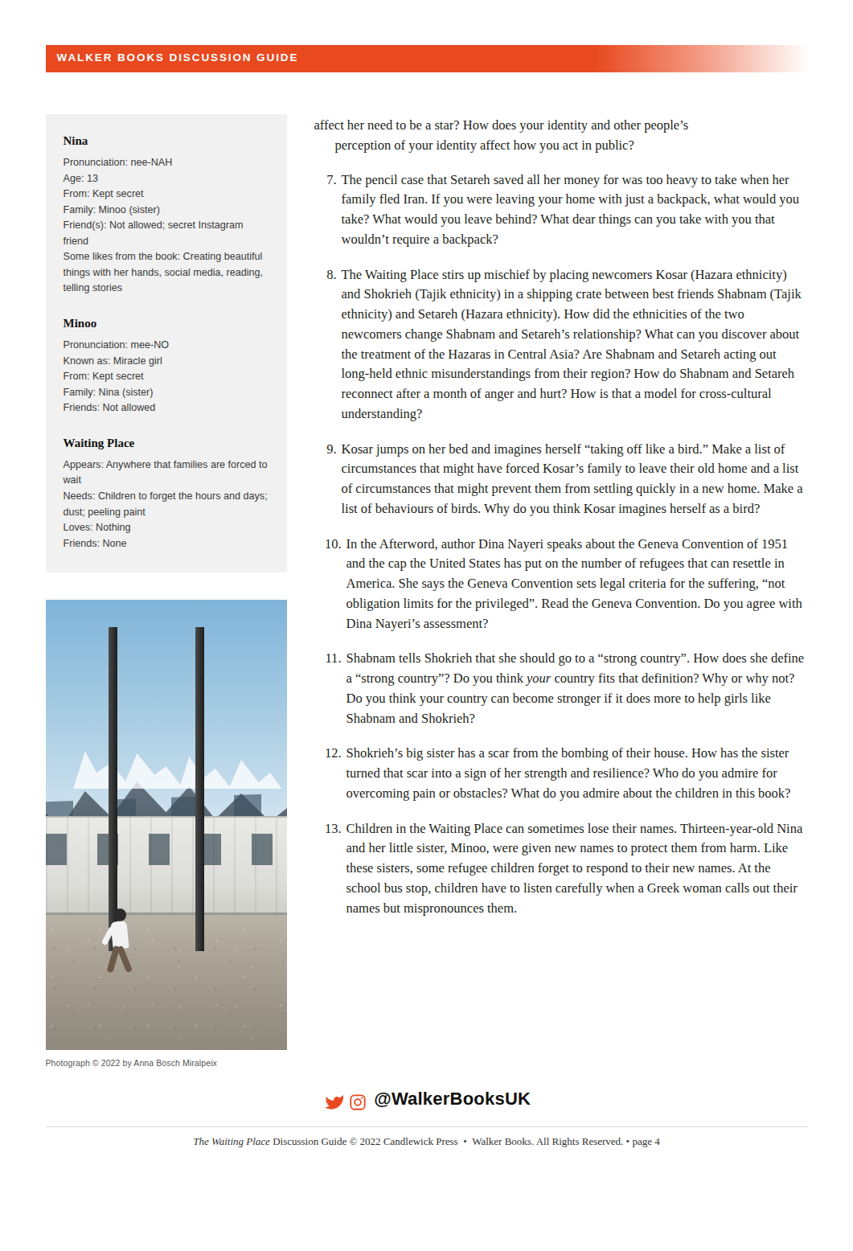Walker Books Discussion Guide
Nina
Pronunciation: nee-NAH
Age: 13
From: Kept secret
Family: Minoo (sister)
Friend(s): Not allowed; secret Instagram friend
Some likes from the book: Creating beautiful things with her hands, social media, reading, telling stories
Minoo
Pronunciation: mee-NO
Known as: Miracle girl
From: Kept secret
Family: Nina (sister)
Friends: Not allowed
Waiting Place
Appears: Anywhere that families are forced to wait
Needs: Children to forget the hours and days; dust; peeling paint
Loves: Nothing
Friends: None
Photograph © 2022 by Anna Bosch Miralpeix
affect her need to be a star? How does your identity and other people’s perception of your identity affect how you act in public?
The pencil case that Setareh saved all her money for was too heavy to take when her family fled Iran. If you were leaving your home with just a backpack, what would you take? What would you leave behind? What dear things can you take with you that wouldn’t require a backpack?
The Waiting Place stirs up mischief by placing newcomers Kosar (Hazara ethnicity) and Shokrieh (Tajik ethnicity) in a shipping crate between best friends Shabnam (Tajik ethnicity) and Setareh (Hazara ethnicity). How did the ethnicities of the two newcomers change Shabnam and Setareh’s relationship? What can you discover about the treatment of the Hazaras in Central Asia? Are Shabnam and Setareh acting out long-held ethnic misunderstandings from their region? How do Shabnam and Setareh reconnect after a month of anger and hurt? How is that a model for cross-cultural understanding?
Kosar jumps on her bed and imagines herself “taking off like a bird.” Make a list of circumstances that might have forced Kosar’s family to leave their old home and a list of circumstances that might prevent them from settling quickly in a new home. Make a list of behaviours of birds. Why do you think Kosar imagines herself as a bird?
In the Afterword, author Dina Nayeri speaks about the Geneva Convention of 1951 and the cap the United States has put on the number of refugees that can resettle in America. She says the Geneva Convention sets legal criteria for the suffering, “not obligation limits for the privileged”. Read the Geneva Convention. Do you agree with Dina Nayeri’s assessment?
Shabnam tells Shokrieh that she should go to a “strong country”. How does she define a “strong country”? Do you think your country fits that definition? Why or why not? Do you think your country can become stronger if it does more to help girls like Shabnam and Shokrieh?
Shokrieh’s big sister has a scar from the bombing of their house. How has the sister turned that scar into a sign of her strength and resilience? Who do you admire for overcoming pain or obstacles? What do you admire about the children in this book?
Children in the Waiting Place can sometimes lose their names. Thirteen-year-old Nina and her little sister, Minoo, were given new names to protect them from harm. Like these sisters, some refugee children forget to respond to their new names. At the school bus stop, children have to listen carefully when a Greek woman calls out their names but mispronounces them.
@WalkerBooksUK
The Waiting Place Discussion Guide © 2022 Candlewick Press • Walker Books. All Rights Reserved. • page 4